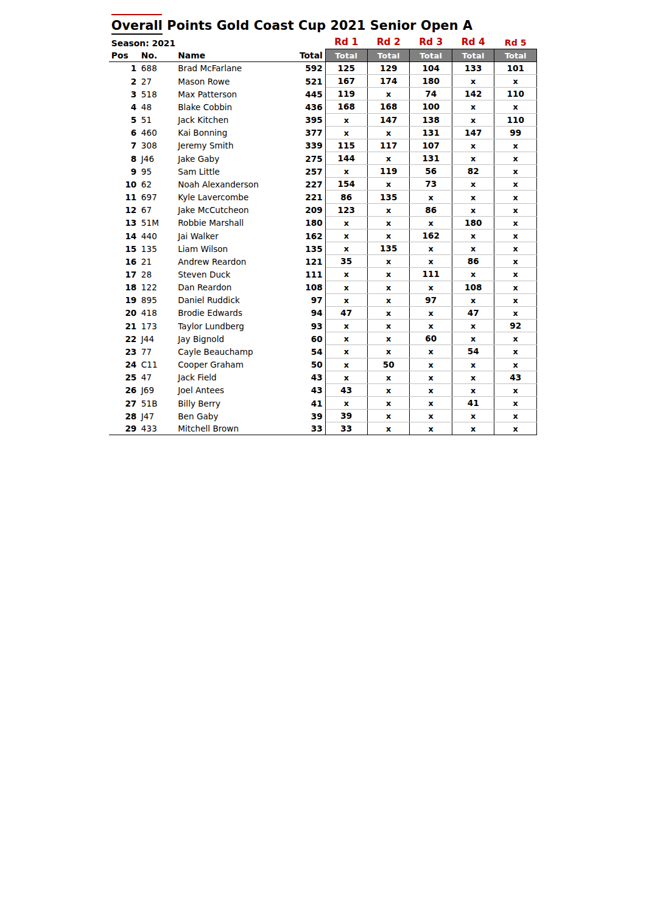Overall Points Gold Coast Cup 2021 Senior Open A
| Season: 2021 | | Rd 1 | Rd 2 | Rd 3 | Rd 4 | Rd 5 |
| Pos | No. | Name | Total | Total | Total | Total | Total | Total |
| 1 | 688 | Brad McFarlane | 592 | 125 | 129 | 104 | 133 | 101 |
| 2 | 27 | Mason Rowe | 521 | 167 | 174 | 180 | x | x |
| 3 | 518 | Max Patterson | 445 | 119 | x | 74 | 142 | 110 |
| 4 | 48 | Blake Cobbin | 436 | 168 | 168 | 100 | x | x |
| 5 | 51 | Jack Kitchen | 395 | x | 147 | 138 | x | 110 |
| 6 | 460 | Kai Bonning | 377 | x | x | 131 | 147 | 99 |
| 7 | 308 | Jeremy Smith | 339 | 115 | 117 | 107 | x | x |
| 8 | J46 | Jake Gaby | 275 | 144 | x | 131 | x | x |
| 9 | 95 | Sam Little | 257 | x | 119 | 56 | 82 | x |
| 10 | 62 | Noah Alexanderson | 227 | 154 | x | 73 | x | x |
| 11 | 697 | Kyle Lavercombe | 221 | 86 | 135 | x | x | x |
| 12 | 67 | Jake McCutcheon | 209 | 123 | x | 86 | x | x |
| 13 | 51M | Robbie Marshall | 180 | x | x | x | 180 | x |
| 14 | 440 | Jai Walker | 162 | x | x | 162 | x | x |
| 15 | 135 | Liam Wilson | 135 | x | 135 | x | x | x |
| 16 | 21 | Andrew Reardon | 121 | 35 | x | x | 86 | x |
| 17 | 28 | Steven Duck | 111 | x | x | 111 | x | x |
| 18 | 122 | Dan Reardon | 108 | x | x | x | 108 | x |
| 19 | 895 | Daniel Ruddick | 97 | x | x | 97 | x | x |
| 20 | 418 | Brodie Edwards | 94 | 47 | x | x | 47 | x |
| 21 | 173 | Taylor Lundberg | 93 | x | x | x | x | 92 |
| 22 | J44 | Jay Bignold | 60 | x | x | 60 | x | x |
| 23 | 77 | Cayle Beauchamp | 54 | x | x | x | 54 | x |
| 24 | C11 | Cooper Graham | 50 | x | 50 | x | x | x |
| 25 | 47 | Jack Field | 43 | x | x | x | x | 43 |
| 26 | J69 | Joel Antees | 43 | 43 | x | x | x | x |
| 27 | 51B | Billy Berry | 41 | x | x | x | 41 | x |
| 28 | J47 | Ben Gaby | 39 | 39 | x | x | x | x |
| 29 | 433 | Mitchell Brown | 33 | 33 | x | x | x | x |